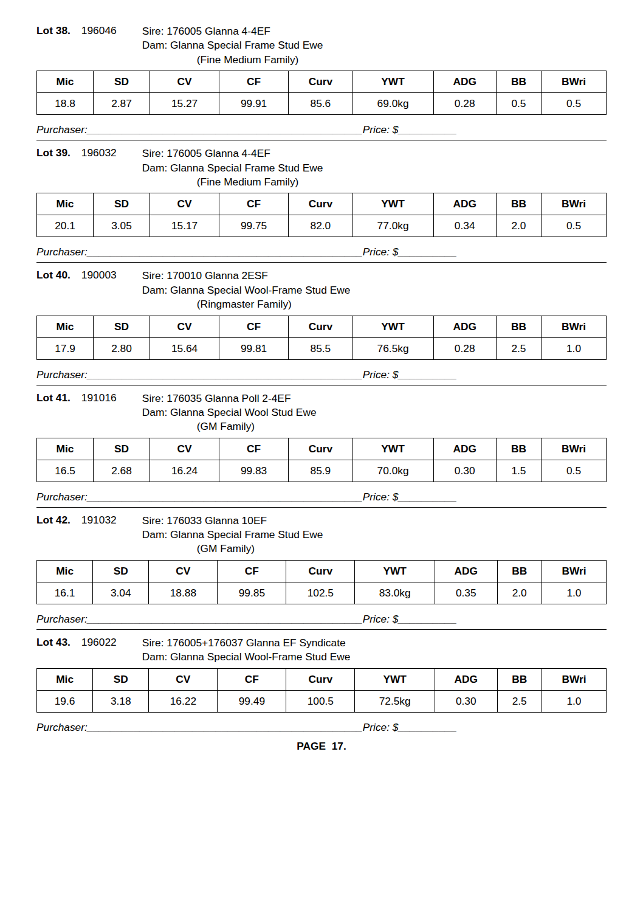Lot 38. 196046 Sire: 176005 Glanna 4-4EF
Dam: Glanna Special Frame Stud Ewe (Fine Medium Family)
| Mic | SD | CV | CF | Curv | YWT | ADG | BB | BWri |
| --- | --- | --- | --- | --- | --- | --- | --- | --- |
| 18.8 | 2.87 | 15.27 | 99.91 | 85.6 | 69.0kg | 0.28 | 0.5 | 0.5 |
Purchaser:_______________________________________________Price: $__________
Lot 39. 196032 Sire: 176005 Glanna 4-4EF
Dam: Glanna Special Frame Stud Ewe (Fine Medium Family)
| Mic | SD | CV | CF | Curv | YWT | ADG | BB | BWri |
| --- | --- | --- | --- | --- | --- | --- | --- | --- |
| 20.1 | 3.05 | 15.17 | 99.75 | 82.0 | 77.0kg | 0.34 | 2.0 | 0.5 |
Purchaser:_______________________________________________Price: $__________
Lot 40. 190003 Sire: 170010 Glanna 2ESF
Dam: Glanna Special Wool-Frame Stud Ewe (Ringmaster Family)
| Mic | SD | CV | CF | Curv | YWT | ADG | BB | BWri |
| --- | --- | --- | --- | --- | --- | --- | --- | --- |
| 17.9 | 2.80 | 15.64 | 99.81 | 85.5 | 76.5kg | 0.28 | 2.5 | 1.0 |
Purchaser:_______________________________________________Price: $__________
Lot 41. 191016 Sire: 176035 Glanna Poll 2-4EF
Dam: Glanna Special Wool Stud Ewe (GM Family)
| Mic | SD | CV | CF | Curv | YWT | ADG | BB | BWri |
| --- | --- | --- | --- | --- | --- | --- | --- | --- |
| 16.5 | 2.68 | 16.24 | 99.83 | 85.9 | 70.0kg | 0.30 | 1.5 | 0.5 |
Purchaser:_______________________________________________Price: $__________
Lot 42. 191032 Sire: 176033 Glanna 10EF
Dam: Glanna Special Frame Stud Ewe (GM Family)
| Mic | SD | CV | CF | Curv | YWT | ADG | BB | BWri |
| --- | --- | --- | --- | --- | --- | --- | --- | --- |
| 16.1 | 3.04 | 18.88 | 99.85 | 102.5 | 83.0kg | 0.35 | 2.0 | 1.0 |
Purchaser:_______________________________________________Price: $__________
Lot 43. 196022 Sire: 176005+176037 Glanna EF Syndicate
Dam: Glanna Special Wool-Frame Stud Ewe
| Mic | SD | CV | CF | Curv | YWT | ADG | BB | BWri |
| --- | --- | --- | --- | --- | --- | --- | --- | --- |
| 19.6 | 3.18 | 16.22 | 99.49 | 100.5 | 72.5kg | 0.30 | 2.5 | 1.0 |
Purchaser:_______________________________________________Price: $__________
PAGE 17.